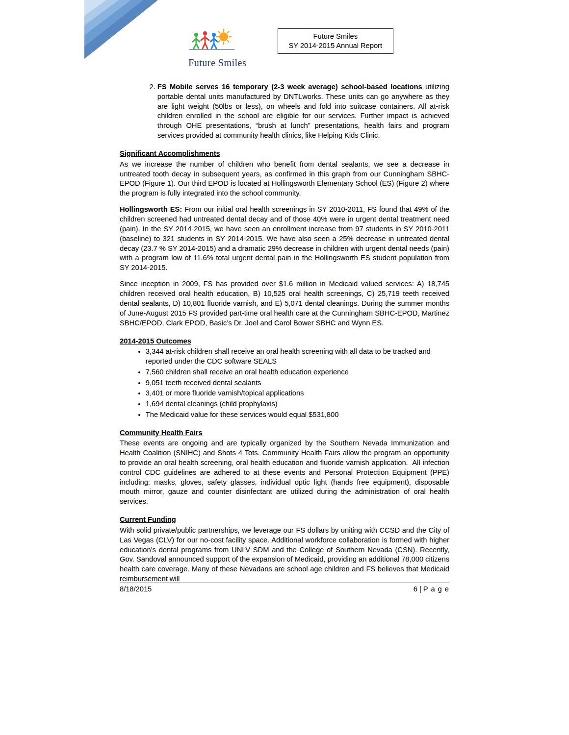6
Future Smiles
Future Smiles
SY 2014-2015 Annual Report
FS Mobile serves 16 temporary (2-3 week average) school-based locations utilizing portable dental units manufactured by DNTLworks. These units can go anywhere as they are light weight (50lbs or less), on wheels and fold into suitcase containers. All at-risk children enrolled in the school are eligible for our services. Further impact is achieved through OHE presentations, “brush at lunch” presentations, health fairs and program services provided at community health clinics, like Helping Kids Clinic.
Significant Accomplishments
As we increase the number of children who benefit from dental sealants, we see a decrease in untreated tooth decay in subsequent years, as confirmed in this graph from our Cunningham SBHC-EPOD (Figure 1). Our third EPOD is located at Hollingsworth Elementary School (ES) (Figure 2) where the program is fully integrated into the school community.
Hollingsworth ES: From our initial oral health screenings in SY 2010-2011, FS found that 49% of the children screened had untreated dental decay and of those 40% were in urgent dental treatment need (pain). In the SY 2014-2015, we have seen an enrollment increase from 97 students in SY 2010-2011 (baseline) to 321 students in SY 2014-2015. We have also seen a 25% decrease in untreated dental decay (23.7 % SY 2014-2015) and a dramatic 29% decrease in children with urgent dental needs (pain) with a program low of 11.6% total urgent dental pain in the Hollingsworth ES student population from SY 2014-2015.
Since inception in 2009, FS has provided over $1.6 million in Medicaid valued services: A) 18,745 children received oral health education, B) 10,525 oral health screenings, C) 25,719 teeth received dental sealants, D) 10,801 fluoride varnish, and E) 5,071 dental cleanings. During the summer months of June-August 2015 FS provided part-time oral health care at the Cunningham SBHC-EPOD, Martinez SBHC/EPOD, Clark EPOD, Basic’s Dr. Joel and Carol Bower SBHC and Wynn ES.
2014-2015 Outcomes
3,344 at-risk children shall receive an oral health screening with all data to be tracked and reported under the CDC software SEALS
7,560 children shall receive an oral health education experience
9,051 teeth received dental sealants
3,401 or more fluoride varnish/topical applications
1,694 dental cleanings (child prophylaxis)
The Medicaid value for these services would equal $531,800
Community Health Fairs
These events are ongoing and are typically organized by the Southern Nevada Immunization and Health Coalition (SNIHC) and Shots 4 Tots. Community Health Fairs allow the program an opportunity to provide an oral health screening, oral health education and fluoride varnish application. All infection control CDC guidelines are adhered to at these events and Personal Protection Equipment (PPE) including: masks, gloves, safety glasses, individual optic light (hands free equipment), disposable mouth mirror, gauze and counter disinfectant are utilized during the administration of oral health services.
Current Funding
With solid private/public partnerships, we leverage our FS dollars by uniting with CCSD and the City of Las Vegas (CLV) for our no-cost facility space. Additional workforce collaboration is formed with higher education’s dental programs from UNLV SDM and the College of Southern Nevada (CSN). Recently, Gov. Sandoval announced support of the expansion of Medicaid, providing an additional 78,000 citizens health care coverage. Many of these Nevadans are school age children and FS believes that Medicaid reimbursement will
8/18/2015
6 | P a g e